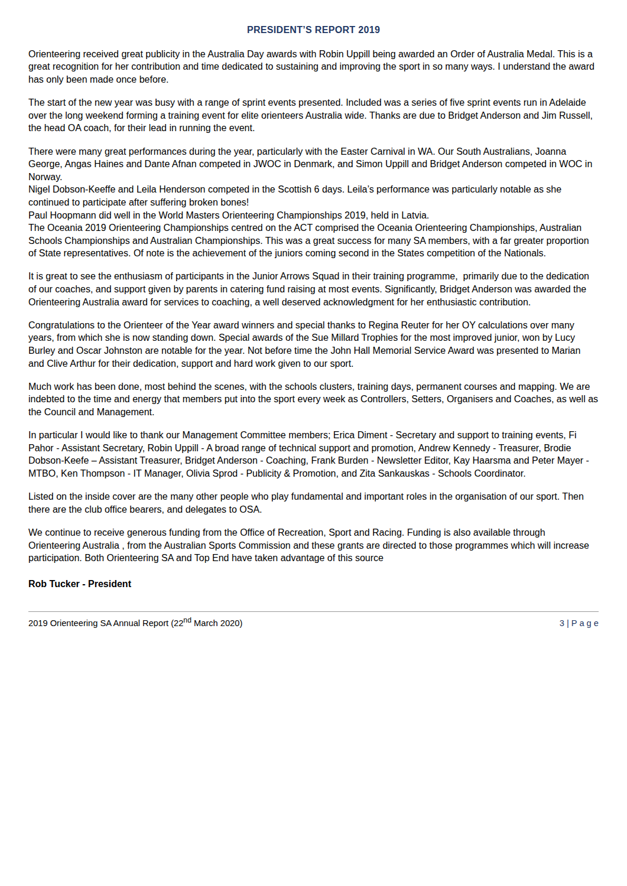PRESIDENT’S REPORT 2019
Orienteering received great publicity in the Australia Day awards with Robin Uppill being awarded an Order of Australia Medal. This is a great recognition for her contribution and time dedicated to sustaining and improving the sport in so many ways. I understand the award has only been made once before.
The start of the new year was busy with a range of sprint events presented. Included was a series of five sprint events run in Adelaide over the long weekend forming a training event for elite orienteers Australia wide. Thanks are due to Bridget Anderson and Jim Russell, the head OA coach, for their lead in running the event.
There were many great performances during the year, particularly with the Easter Carnival in WA. Our South Australians, Joanna George, Angas Haines and Dante Afnan competed in JWOC in Denmark, and Simon Uppill and Bridget Anderson competed in WOC in Norway.
Nigel Dobson-Keeffe and Leila Henderson competed in the Scottish 6 days. Leila’s performance was particularly notable as she continued to participate after suffering broken bones!
Paul Hoopmann did well in the World Masters Orienteering Championships 2019, held in Latvia.
The Oceania 2019 Orienteering Championships centred on the ACT comprised the Oceania Orienteering Championships, Australian Schools Championships and Australian Championships. This was a great success for many SA members, with a far greater proportion of State representatives. Of note is the achievement of the juniors coming second in the States competition of the Nationals.
It is great to see the enthusiasm of participants in the Junior Arrows Squad in their training programme, primarily due to the dedication of our coaches, and support given by parents in catering fund raising at most events. Significantly, Bridget Anderson was awarded the Orienteering Australia award for services to coaching, a well deserved acknowledgment for her enthusiastic contribution.
Congratulations to the Orienteer of the Year award winners and special thanks to Regina Reuter for her OY calculations over many years, from which she is now standing down. Special awards of the Sue Millard Trophies for the most improved junior, won by Lucy Burley and Oscar Johnston are notable for the year. Not before time the John Hall Memorial Service Award was presented to Marian and Clive Arthur for their dedication, support and hard work given to our sport.
Much work has been done, most behind the scenes, with the schools clusters, training days, permanent courses and mapping. We are indebted to the time and energy that members put into the sport every week as Controllers, Setters, Organisers and Coaches, as well as the Council and Management.
In particular I would like to thank our Management Committee members; Erica Diment - Secretary and support to training events, Fi Pahor - Assistant Secretary, Robin Uppill - A broad range of technical support and promotion, Andrew Kennedy - Treasurer, Brodie Dobson-Keefe – Assistant Treasurer, Bridget Anderson - Coaching, Frank Burden - Newsletter Editor, Kay Haarsma and Peter Mayer - MTBO, Ken Thompson - IT Manager, Olivia Sprod - Publicity & Promotion, and Zita Sankauskas - Schools Coordinator.
Listed on the inside cover are the many other people who play fundamental and important roles in the organisation of our sport. Then there are the club office bearers, and delegates to OSA.
We continue to receive generous funding from the Office of Recreation, Sport and Racing. Funding is also available through Orienteering Australia , from the Australian Sports Commission and these grants are directed to those programmes which will increase participation. Both Orienteering SA and Top End have taken advantage of this source
Rob Tucker - President
2019 Orienteering SA Annual Report (22nd March 2020) 3 | P a g e